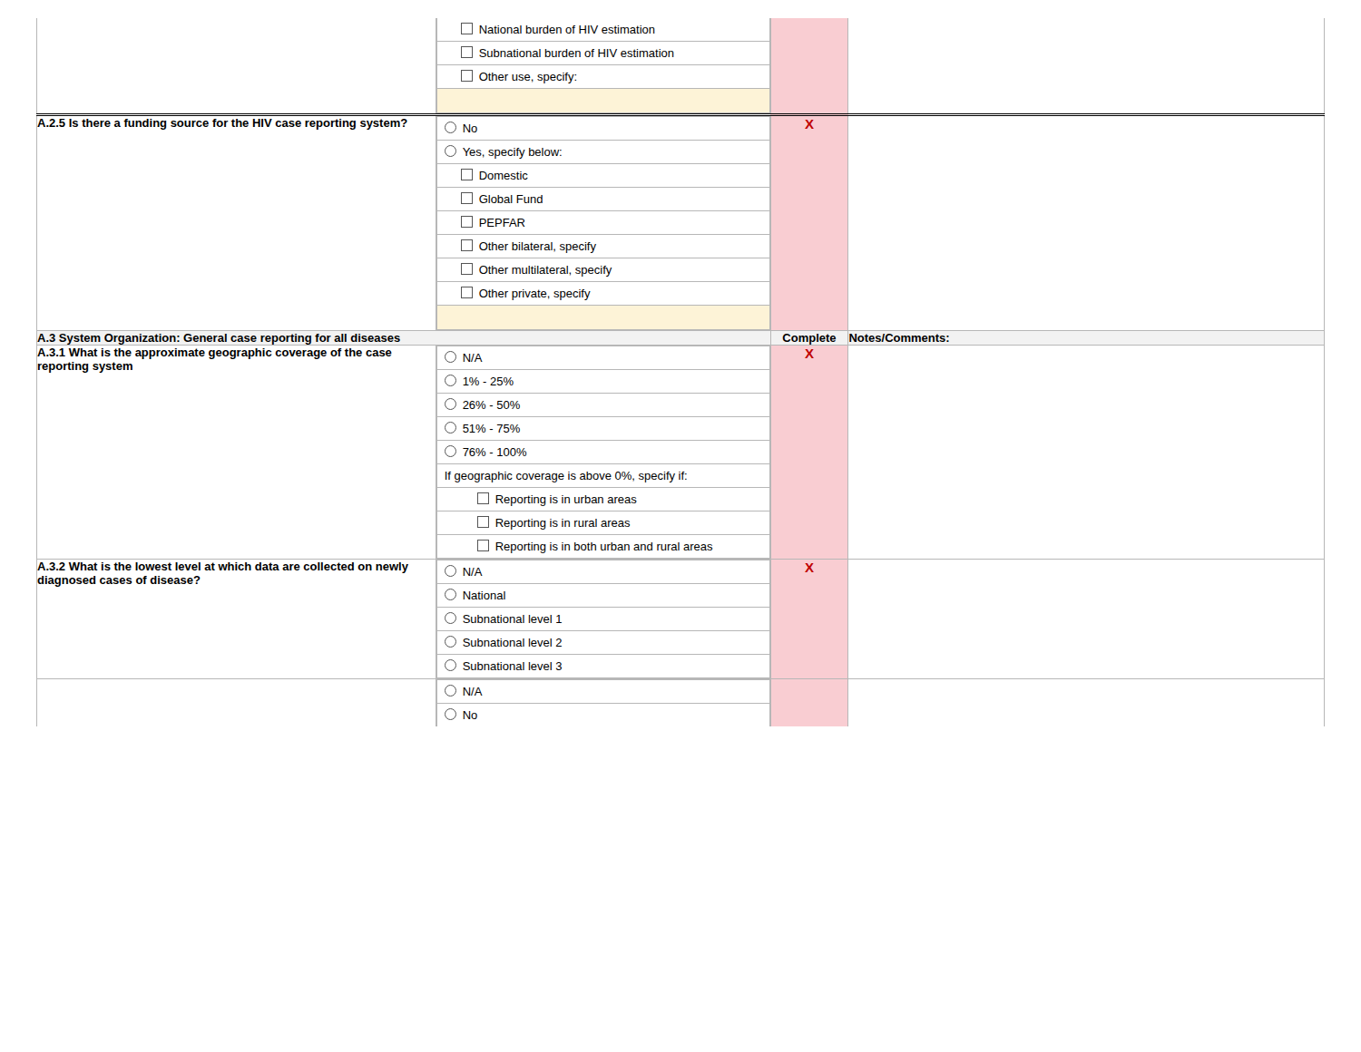| | / National burden of HIV estimation / / Subnational burden of HIV estimation / / Other use, specify: / | | |
| A.2.5 Is there a funding source for the HIV case reporting system? | / No / / Yes, specify below: / / Domestic / / Global Fund / / PEPFAR / / Other bilateral, specify / / Other multilateral, specify / / Other private, specify / | Χ | |
| A.3 System Organization: General case reporting for all diseases | Complete | Notes/Comments: |
| A.3.1 What is the approximate geographic coverage of the case reporting system | / N/A / / 1% - 25% / / 26% - 50% / / 51% - 75% / / 76% - 100% / / If geographic coverage is above 0%, specify if: / / Reporting is in urban areas / / Reporting is in rural areas / / Reporting is in both urban and rural areas / | Χ | |
| A.3.2 What is the lowest level at which data are collected on newly diagnosed cases of disease? | / N/A / / National / / Subnational level 1 / / Subnational level 2 / / Subnational level 3 / | Χ | |
| | / N/A / / No / | | |